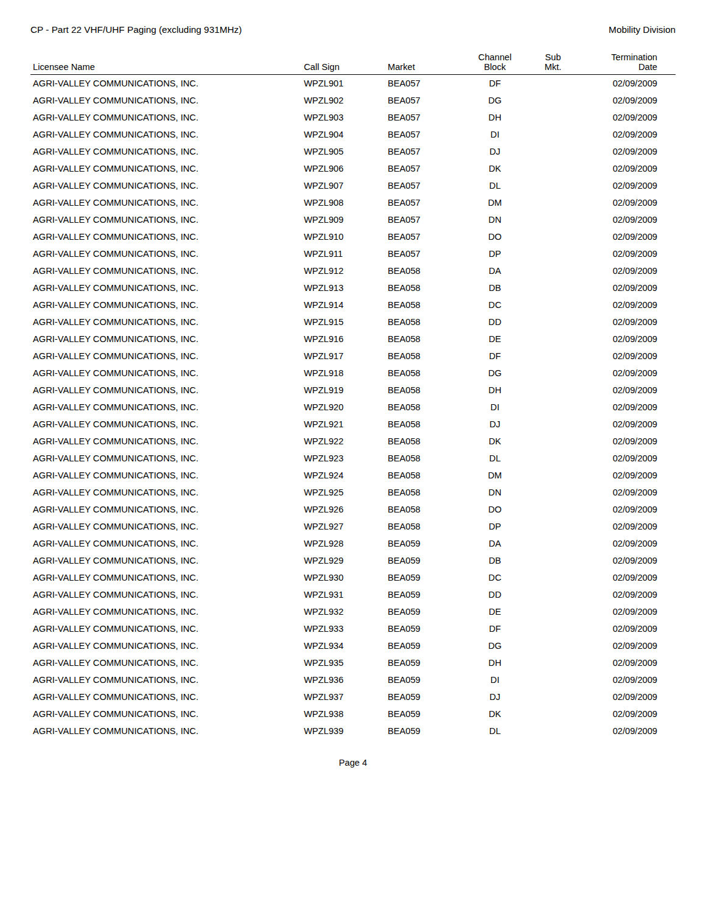CP - Part 22 VHF/UHF Paging (excluding 931MHz) Mobility Division
| Licensee Name | Call Sign | Market | Channel Block | Sub Mkt. | Termination Date |
| --- | --- | --- | --- | --- | --- |
| AGRI-VALLEY COMMUNICATIONS, INC. | WPZL901 | BEA057 | DF | | 02/09/2009 |
| AGRI-VALLEY COMMUNICATIONS, INC. | WPZL902 | BEA057 | DG | | 02/09/2009 |
| AGRI-VALLEY COMMUNICATIONS, INC. | WPZL903 | BEA057 | DH | | 02/09/2009 |
| AGRI-VALLEY COMMUNICATIONS, INC. | WPZL904 | BEA057 | DI | | 02/09/2009 |
| AGRI-VALLEY COMMUNICATIONS, INC. | WPZL905 | BEA057 | DJ | | 02/09/2009 |
| AGRI-VALLEY COMMUNICATIONS, INC. | WPZL906 | BEA057 | DK | | 02/09/2009 |
| AGRI-VALLEY COMMUNICATIONS, INC. | WPZL907 | BEA057 | DL | | 02/09/2009 |
| AGRI-VALLEY COMMUNICATIONS, INC. | WPZL908 | BEA057 | DM | | 02/09/2009 |
| AGRI-VALLEY COMMUNICATIONS, INC. | WPZL909 | BEA057 | DN | | 02/09/2009 |
| AGRI-VALLEY COMMUNICATIONS, INC. | WPZL910 | BEA057 | DO | | 02/09/2009 |
| AGRI-VALLEY COMMUNICATIONS, INC. | WPZL911 | BEA057 | DP | | 02/09/2009 |
| AGRI-VALLEY COMMUNICATIONS, INC. | WPZL912 | BEA058 | DA | | 02/09/2009 |
| AGRI-VALLEY COMMUNICATIONS, INC. | WPZL913 | BEA058 | DB | | 02/09/2009 |
| AGRI-VALLEY COMMUNICATIONS, INC. | WPZL914 | BEA058 | DC | | 02/09/2009 |
| AGRI-VALLEY COMMUNICATIONS, INC. | WPZL915 | BEA058 | DD | | 02/09/2009 |
| AGRI-VALLEY COMMUNICATIONS, INC. | WPZL916 | BEA058 | DE | | 02/09/2009 |
| AGRI-VALLEY COMMUNICATIONS, INC. | WPZL917 | BEA058 | DF | | 02/09/2009 |
| AGRI-VALLEY COMMUNICATIONS, INC. | WPZL918 | BEA058 | DG | | 02/09/2009 |
| AGRI-VALLEY COMMUNICATIONS, INC. | WPZL919 | BEA058 | DH | | 02/09/2009 |
| AGRI-VALLEY COMMUNICATIONS, INC. | WPZL920 | BEA058 | DI | | 02/09/2009 |
| AGRI-VALLEY COMMUNICATIONS, INC. | WPZL921 | BEA058 | DJ | | 02/09/2009 |
| AGRI-VALLEY COMMUNICATIONS, INC. | WPZL922 | BEA058 | DK | | 02/09/2009 |
| AGRI-VALLEY COMMUNICATIONS, INC. | WPZL923 | BEA058 | DL | | 02/09/2009 |
| AGRI-VALLEY COMMUNICATIONS, INC. | WPZL924 | BEA058 | DM | | 02/09/2009 |
| AGRI-VALLEY COMMUNICATIONS, INC. | WPZL925 | BEA058 | DN | | 02/09/2009 |
| AGRI-VALLEY COMMUNICATIONS, INC. | WPZL926 | BEA058 | DO | | 02/09/2009 |
| AGRI-VALLEY COMMUNICATIONS, INC. | WPZL927 | BEA058 | DP | | 02/09/2009 |
| AGRI-VALLEY COMMUNICATIONS, INC. | WPZL928 | BEA059 | DA | | 02/09/2009 |
| AGRI-VALLEY COMMUNICATIONS, INC. | WPZL929 | BEA059 | DB | | 02/09/2009 |
| AGRI-VALLEY COMMUNICATIONS, INC. | WPZL930 | BEA059 | DC | | 02/09/2009 |
| AGRI-VALLEY COMMUNICATIONS, INC. | WPZL931 | BEA059 | DD | | 02/09/2009 |
| AGRI-VALLEY COMMUNICATIONS, INC. | WPZL932 | BEA059 | DE | | 02/09/2009 |
| AGRI-VALLEY COMMUNICATIONS, INC. | WPZL933 | BEA059 | DF | | 02/09/2009 |
| AGRI-VALLEY COMMUNICATIONS, INC. | WPZL934 | BEA059 | DG | | 02/09/2009 |
| AGRI-VALLEY COMMUNICATIONS, INC. | WPZL935 | BEA059 | DH | | 02/09/2009 |
| AGRI-VALLEY COMMUNICATIONS, INC. | WPZL936 | BEA059 | DI | | 02/09/2009 |
| AGRI-VALLEY COMMUNICATIONS, INC. | WPZL937 | BEA059 | DJ | | 02/09/2009 |
| AGRI-VALLEY COMMUNICATIONS, INC. | WPZL938 | BEA059 | DK | | 02/09/2009 |
| AGRI-VALLEY COMMUNICATIONS, INC. | WPZL939 | BEA059 | DL | | 02/09/2009 |
Page 4